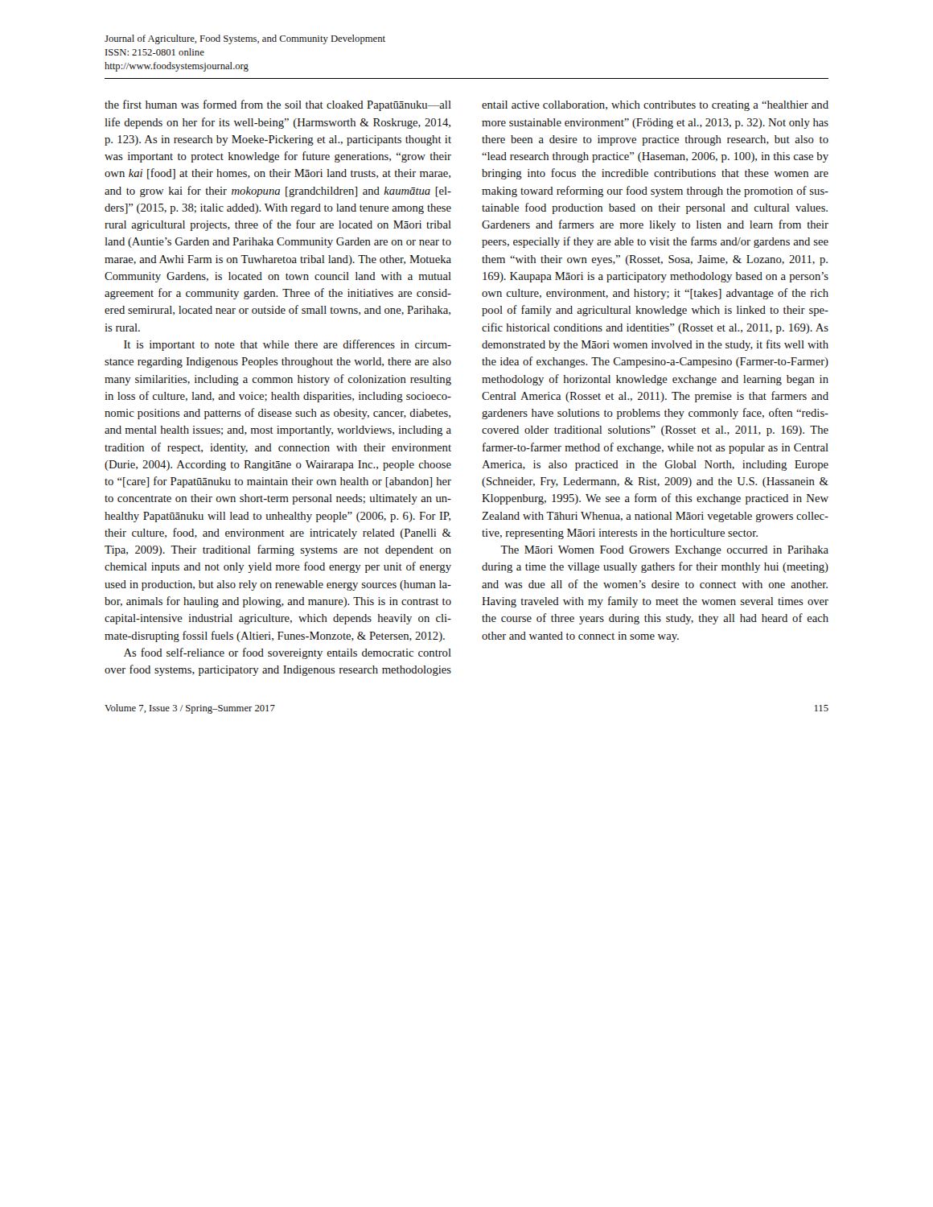Journal of Agriculture, Food Systems, and Community Development
ISSN: 2152-0801 online
http://www.foodsystemsjournal.org
the first human was formed from the soil that cloaked Papatūānuku—all life depends on her for its well-being” (Harmsworth & Roskruge, 2014, p. 123). As in research by Moeke-Pickering et al., participants thought it was important to protect knowledge for future generations, “grow their own kai [food] at their homes, on their Māori land trusts, at their marae, and to grow kai for their mokopuna [grandchildren] and kaumātua [elders]” (2015, p. 38; italic added). With regard to land tenure among these rural agricultural projects, three of the four are located on Māori tribal land (Auntie’s Garden and Parihaka Community Garden are on or near to marae, and Awhi Farm is on Tuwharetoa tribal land). The other, Motueka Community Gardens, is located on town council land with a mutual agreement for a community garden. Three of the initiatives are considered semirural, located near or outside of small towns, and one, Parihaka, is rural.
It is important to note that while there are differences in circumstance regarding Indigenous Peoples throughout the world, there are also many similarities, including a common history of colonization resulting in loss of culture, land, and voice; health disparities, including socioeconomic positions and patterns of disease such as obesity, cancer, diabetes, and mental health issues; and, most importantly, worldviews, including a tradition of respect, identity, and connection with their environment (Durie, 2004). According to Rangitāne o Wairarapa Inc., people choose to “[care] for Papatūānuku to maintain their own health or [abandon] her to concentrate on their own short-term personal needs; ultimately an unhealthy Papatūānuku will lead to unhealthy people” (2006, p. 6). For IP, their culture, food, and environment are intricately related (Panelli & Tipa, 2009). Their traditional farming systems are not dependent on chemical inputs and not only yield more food energy per unit of energy used in production, but also rely on renewable energy sources (human labor, animals for hauling and plowing, and manure). This is in contrast to capital-intensive industrial agriculture, which depends heavily on climate-disrupting fossil fuels (Altieri, Funes-Monzote, & Petersen, 2012).
As food self-reliance or food sovereignty entails democratic control over food systems, participatory and Indigenous research methodologies entail active collaboration, which contributes to creating a “healthier and more sustainable environment” (Fröding et al., 2013, p. 32). Not only has there been a desire to improve practice through research, but also to “lead research through practice” (Haseman, 2006, p. 100), in this case by bringing into focus the incredible contributions that these women are making toward reforming our food system through the promotion of sustainable food production based on their personal and cultural values. Gardeners and farmers are more likely to listen and learn from their peers, especially if they are able to visit the farms and/or gardens and see them “with their own eyes,” (Rosset, Sosa, Jaime, & Lozano, 2011, p. 169). Kaupapa Māori is a participatory methodology based on a person’s own culture, environment, and history; it “[takes] advantage of the rich pool of family and agricultural knowledge which is linked to their specific historical conditions and identities” (Rosset et al., 2011, p. 169). As demonstrated by the Māori women involved in the study, it fits well with the idea of exchanges. The Campesino-a-Campesino (Farmer-to-Farmer) methodology of horizontal knowledge exchange and learning began in Central America (Rosset et al., 2011). The premise is that farmers and gardeners have solutions to problems they commonly face, often “rediscovered older traditional solutions” (Rosset et al., 2011, p. 169). The farmer-to-farmer method of exchange, while not as popular as in Central America, is also practiced in the Global North, including Europe (Schneider, Fry, Ledermann, & Rist, 2009) and the U.S. (Hassanein & Kloppenburg, 1995). We see a form of this exchange practiced in New Zealand with Tāhuri Whenua, a national Māori vegetable growers collective, representing Māori interests in the horticulture sector.
The Māori Women Food Growers Exchange occurred in Parihaka during a time the village usually gathers for their monthly hui (meeting) and was due all of the women’s desire to connect with one another. Having traveled with my family to meet the women several times over the course of three years during this study, they all had heard of each other and wanted to connect in some way.
Volume 7, Issue 3 / Spring–Summer 2017 115